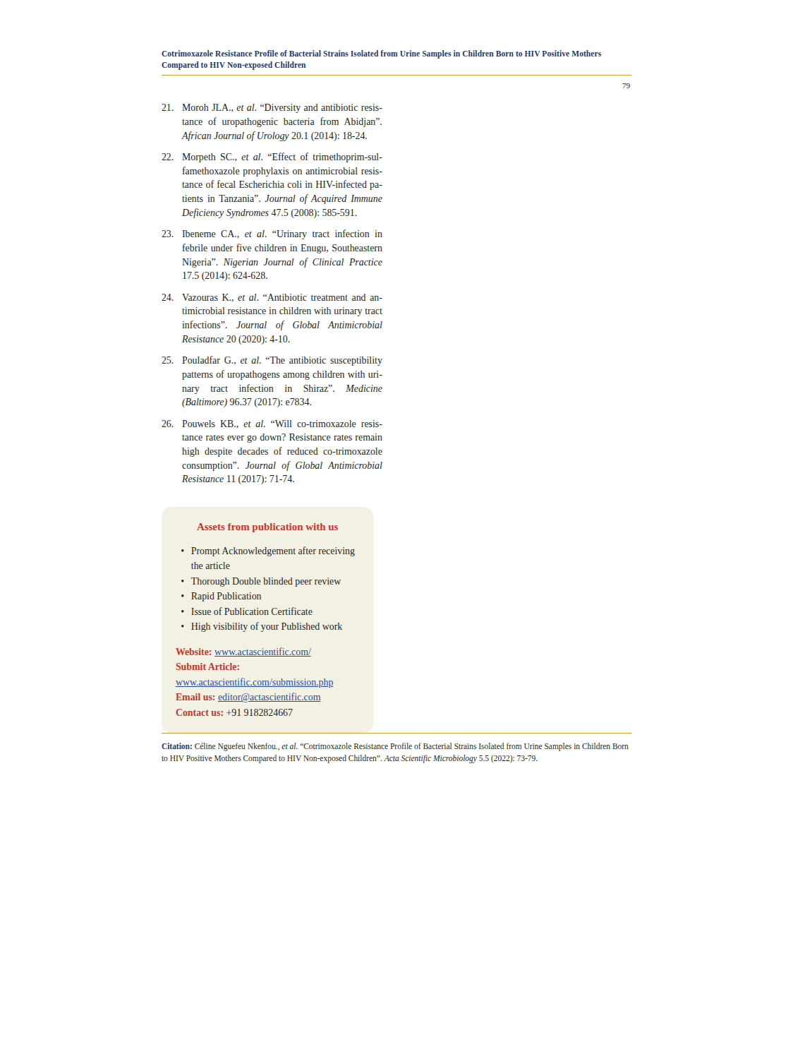Cotrimoxazole Resistance Profile of Bacterial Strains Isolated from Urine Samples in Children Born to HIV Positive Mothers Compared to HIV Non-exposed Children
79
21. Moroh JLA., et al. “Diversity and antibiotic resistance of uropathogenic bacteria from Abidjan”. African Journal of Urology 20.1 (2014): 18-24.
22. Morpeth SC., et al. “Effect of trimethoprim-sulfamethoxazole prophylaxis on antimicrobial resistance of fecal Escherichia coli in HIV-infected patients in Tanzania”. Journal of Acquired Immune Deficiency Syndromes 47.5 (2008): 585-591.
23. Ibeneme CA., et al. “Urinary tract infection in febrile under five children in Enugu, Southeastern Nigeria”. Nigerian Journal of Clinical Practice 17.5 (2014): 624-628.
24. Vazouras K., et al. “Antibiotic treatment and antimicrobial resistance in children with urinary tract infections”. Journal of Global Antimicrobial Resistance 20 (2020): 4-10.
25. Pouladfar G., et al. “The antibiotic susceptibility patterns of uropathogens among children with urinary tract infection in Shiraz”. Medicine (Baltimore) 96.37 (2017): e7834.
26. Pouwels KB., et al. “Will co-trimoxazole resistance rates ever go down? Resistance rates remain high despite decades of reduced co-trimoxazole consumption”. Journal of Global Antimicrobial Resistance 11 (2017): 71-74.
Assets from publication with us
Prompt Acknowledgement after receiving the article
Thorough Double blinded peer review
Rapid Publication
Issue of Publication Certificate
High visibility of your Published work
Website: www.actascientific.com/
Submit Article: www.actascientific.com/submission.php
Email us: editor@actascientific.com
Contact us: +91 9182824667
Citation: Céline Nguefeu Nkenfou., et al. “Cotrimoxazole Resistance Profile of Bacterial Strains Isolated from Urine Samples in Children Born to HIV Positive Mothers Compared to HIV Non-exposed Children”. Acta Scientific Microbiology 5.5 (2022): 73-79.